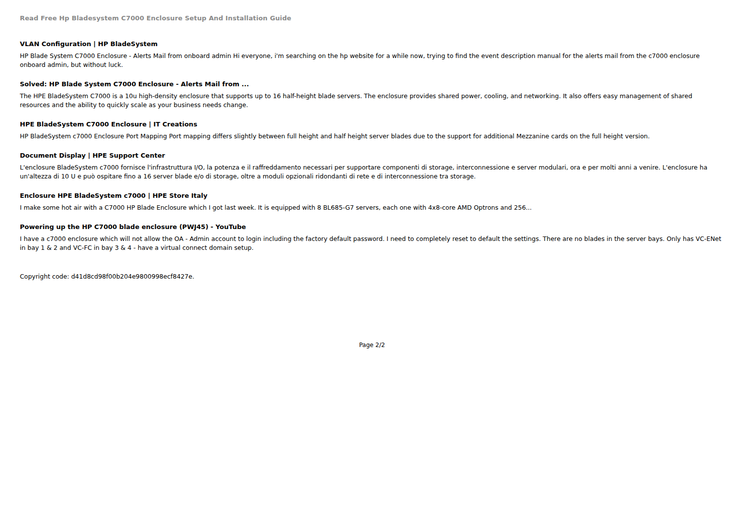Read Free Hp Bladesystem C7000 Enclosure Setup And Installation Guide
VLAN Configuration | HP BladeSystem
HP Blade System C7000 Enclosure - Alerts Mail from onboard admin Hi everyone, i'm searching on the hp website for a while now, trying to find the event description manual for the alerts mail from the c7000 enclosure onboard admin, but without luck.
Solved: HP Blade System C7000 Enclosure - Alerts Mail from ...
The HPE BladeSystem C7000 is a 10u high-density enclosure that supports up to 16 half-height blade servers. The enclosure provides shared power, cooling, and networking. It also offers easy management of shared resources and the ability to quickly scale as your business needs change.
HPE BladeSystem C7000 Enclosure | IT Creations
HP BladeSystem c7000 Enclosure Port Mapping Port mapping differs slightly between full height and half height server blades due to the support for additional Mezzanine cards on the full height version.
Document Display | HPE Support Center
L'enclosure BladeSystem c7000 fornisce l'infrastruttura I/O, la potenza e il raffreddamento necessari per supportare componenti di storage, interconnessione e server modulari, ora e per molti anni a venire. L'enclosure ha un'altezza di 10 U e può ospitare fino a 16 server blade e/o di storage, oltre a moduli opzionali ridondanti di rete e di interconnessione tra storage.
Enclosure HPE BladeSystem c7000 | HPE Store Italy
I make some hot air with a C7000 HP Blade Enclosure which I got last week. It is equipped with 8 BL685-G7 servers, each one with 4x8-core AMD Optrons and 256...
Powering up the HP C7000 blade enclosure (PWJ45) - YouTube
I have a c7000 enclosure which will not allow the OA - Admin account to login including the factory default password. I need to completely reset to default the settings. There are no blades in the server bays. Only has VC-ENet in bay 1 & 2 and VC-FC in bay 3 & 4 - have a virtual connect domain setup.
Copyright code: d41d8cd98f00b204e9800998ecf8427e.
Page 2/2